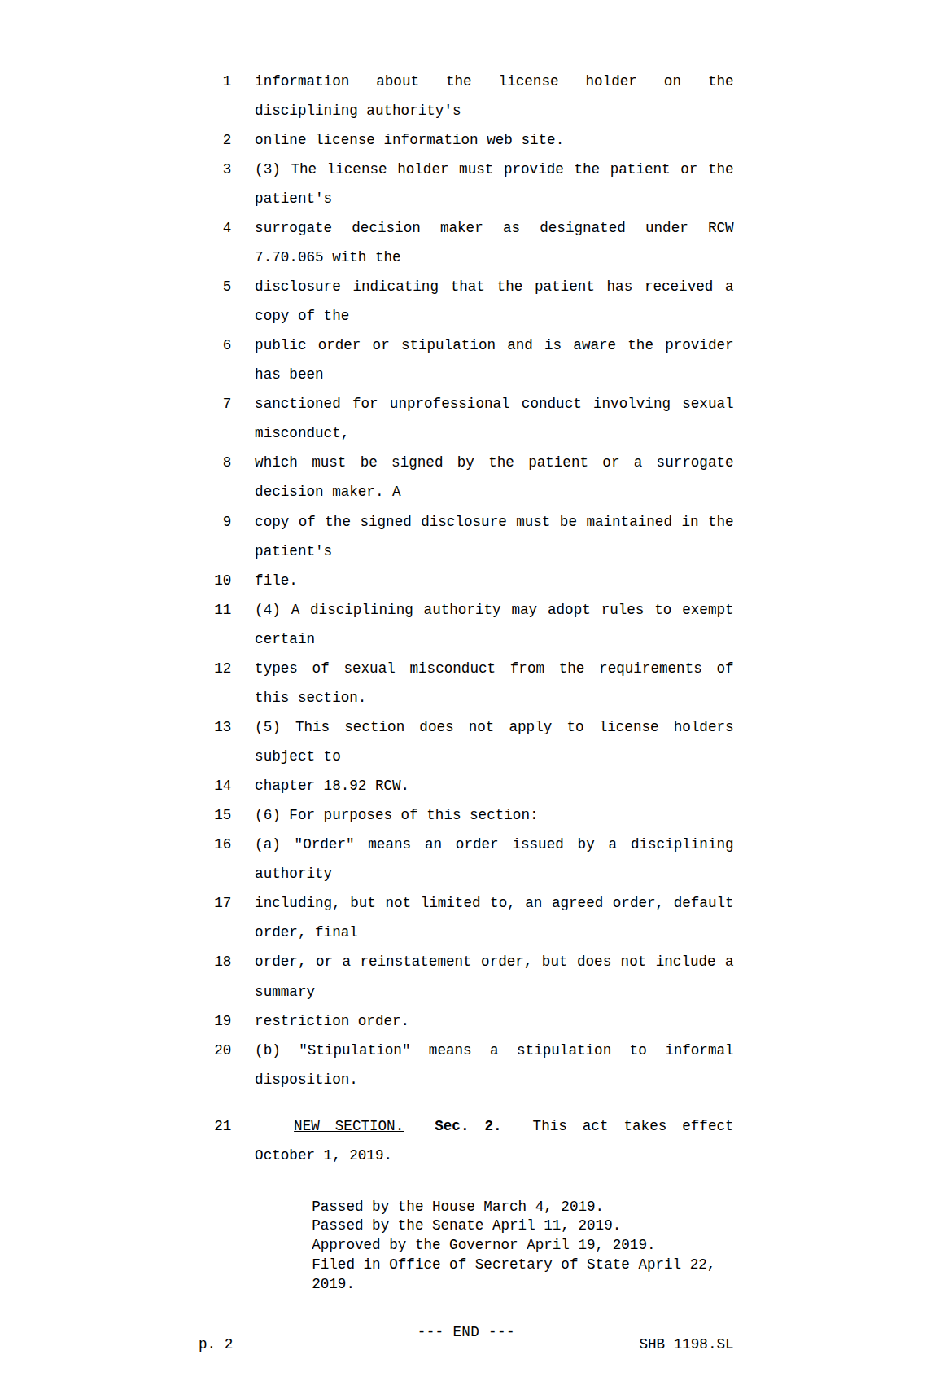information about the license holder on the disciplining authority's
online license information web site.
(3) The license holder must provide the patient or the patient's
surrogate decision maker as designated under RCW 7.70.065 with the
disclosure indicating that the patient has received a copy of the
public order or stipulation and is aware the provider has been
sanctioned for unprofessional conduct involving sexual misconduct,
which must be signed by the patient or a surrogate decision maker. A
copy of the signed disclosure must be maintained in the patient's
file.
(4) A disciplining authority may adopt rules to exempt certain
types of sexual misconduct from the requirements of this section.
(5) This section does not apply to license holders subject to
chapter 18.92 RCW.
(6) For purposes of this section:
(a) "Order" means an order issued by a disciplining authority
including, but not limited to, an agreed order, default order, final
order, or a reinstatement order, but does not include a summary
restriction order.
(b) "Stipulation" means a stipulation to informal disposition.
NEW SECTION. Sec. 2. This act takes effect October 1, 2019.
Passed by the House March 4, 2019.
Passed by the Senate April 11, 2019.
Approved by the Governor April 19, 2019.
Filed in Office of Secretary of State April 22, 2019.
--- END ---
p. 2 SHB 1198.SL